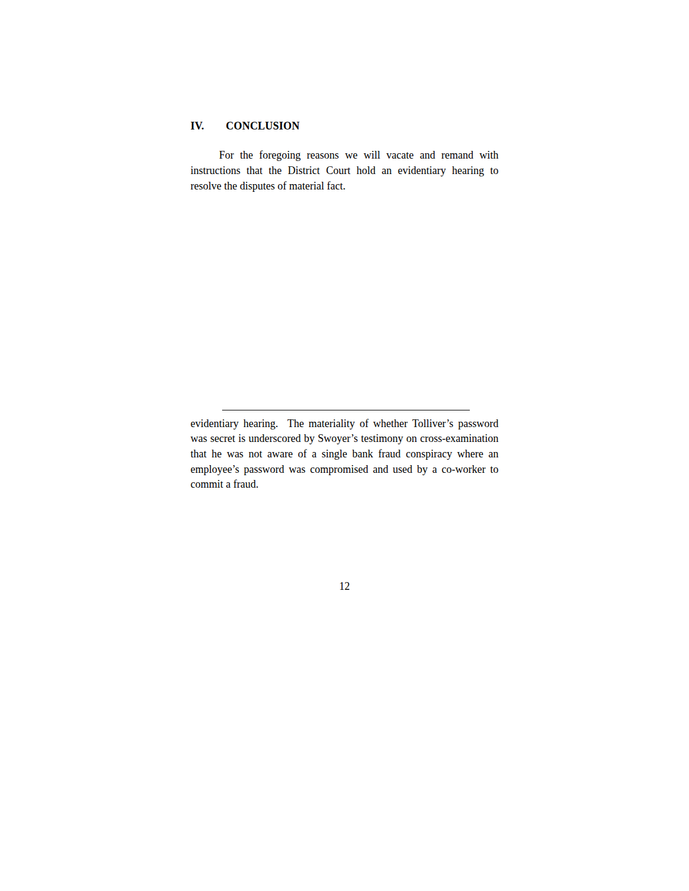IV. CONCLUSION
For the foregoing reasons we will vacate and remand with instructions that the District Court hold an evidentiary hearing to resolve the disputes of material fact.
evidentiary hearing. The materiality of whether Tolliver’s password was secret is underscored by Swoyer’s testimony on cross-examination that he was not aware of a single bank fraud conspiracy where an employee’s password was compromised and used by a co-worker to commit a fraud.
12